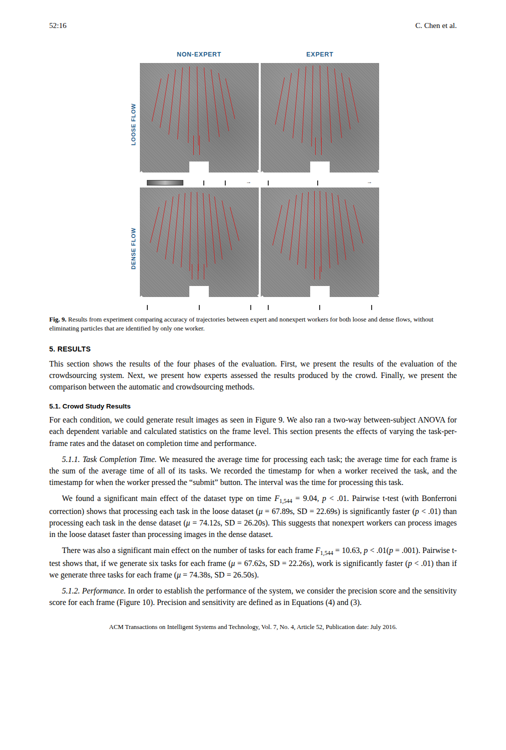52:16 C. Chen et al.
NON-EXPERT
EXPERT
LOOSE FLOW
→
→
DENSE FLOW
Fig. 9. Results from experiment comparing accuracy of trajectories between expert and nonexpert workers for both loose and dense flows, without eliminating particles that are identified by only one worker.
5. RESULTS
This section shows the results of the four phases of the evaluation. First, we present the results of the evaluation of the crowdsourcing system. Next, we present how experts assessed the results produced by the crowd. Finally, we present the comparison between the automatic and crowdsourcing methods.
5.1. Crowd Study Results
For each condition, we could generate result images as seen in Figure 9. We also ran a two-way between-subject ANOVA for each dependent variable and calculated statistics on the frame level. This section presents the effects of varying the task-per-frame rates and the dataset on completion time and performance.
5.1.1. Task Completion Time. We measured the average time for processing each task; the average time for each frame is the sum of the average time of all of its tasks. We recorded the timestamp for when a worker received the task, and the timestamp for when the worker pressed the “submit” button. The interval was the time for processing this task.
We found a significant main effect of the dataset type on time F1,544 = 9.04, p < .01. Pairwise t-test (with Bonferroni correction) shows that processing each task in the loose dataset (μ = 67.89s, SD = 22.69s) is significantly faster (p < .01) than processing each task in the dense dataset (μ = 74.12s, SD = 26.20s). This suggests that nonexpert workers can process images in the loose dataset faster than processing images in the dense dataset.
There was also a significant main effect on the number of tasks for each frame F1,544 = 10.63, p < .01(p = .001). Pairwise t-test shows that, if we generate six tasks for each frame (μ = 67.62s, SD = 22.26s), work is significantly faster (p < .01) than if we generate three tasks for each frame (μ = 74.38s, SD = 26.50s).
5.1.2. Performance. In order to establish the performance of the system, we consider the precision score and the sensitivity score for each frame (Figure 10). Precision and sensitivity are defined as in Equations (4) and (3).
ACM Transactions on Intelligent Systems and Technology, Vol. 7, No. 4, Article 52, Publication date: July 2016.